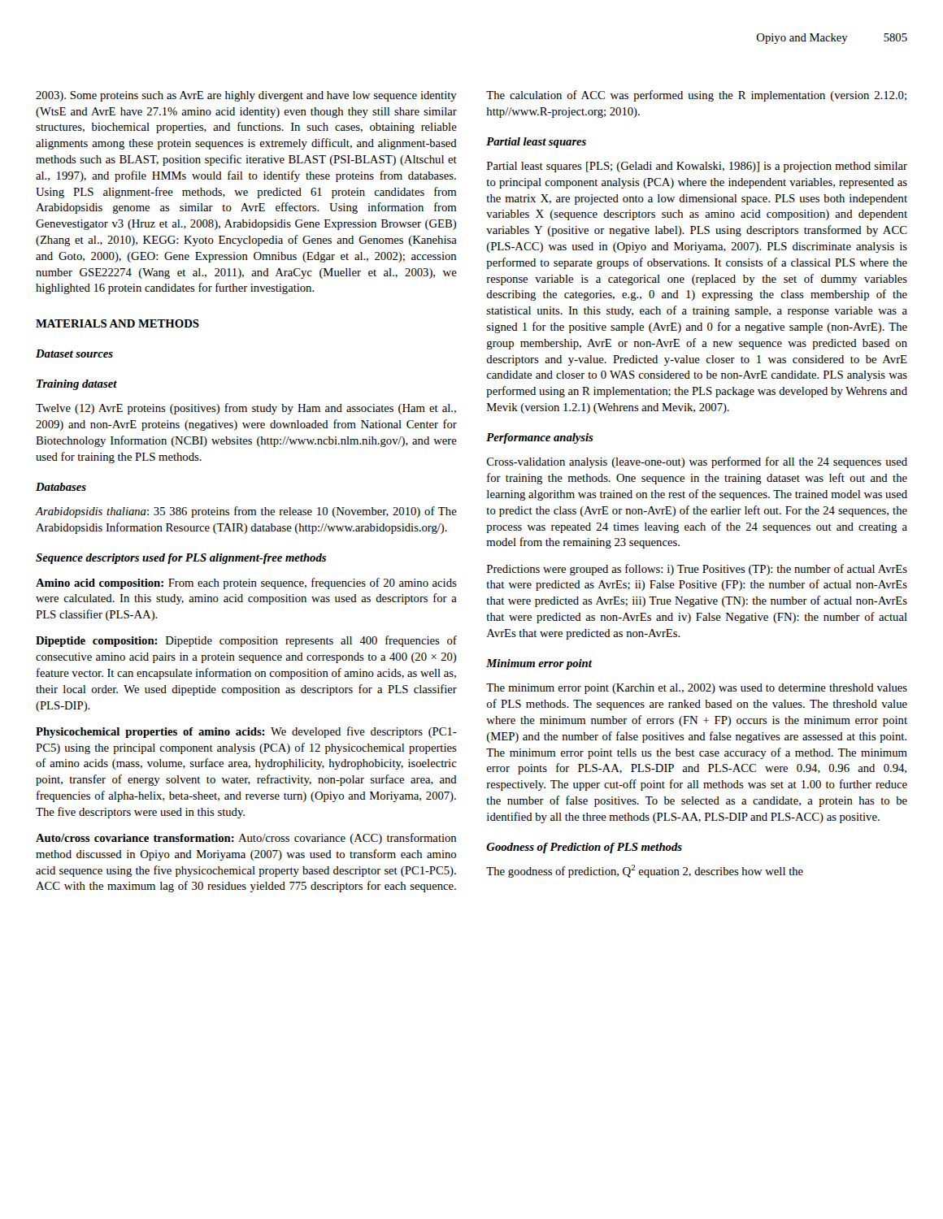Opiyo and Mackey 5805
2003). Some proteins such as AvrE are highly divergent and have low sequence identity (WtsE and AvrE have 27.1% amino acid identity) even though they still share similar structures, biochemical properties, and functions. In such cases, obtaining reliable alignments among these protein sequences is extremely difficult, and alignment-based methods such as BLAST, position specific iterative BLAST (PSI-BLAST) (Altschul et al., 1997), and profile HMMs would fail to identify these proteins from databases. Using PLS alignment-free methods, we predicted 61 protein candidates from Arabidopsidis genome as similar to AvrE effectors. Using information from Genevestigator v3 (Hruz et al., 2008), Arabidopsidis Gene Expression Browser (GEB) (Zhang et al., 2010), KEGG: Kyoto Encyclopedia of Genes and Genomes (Kanehisa and Goto, 2000), (GEO: Gene Expression Omnibus (Edgar et al., 2002); accession number GSE22274 (Wang et al., 2011), and AraCyc (Mueller et al., 2003), we highlighted 16 protein candidates for further investigation.
MATERIALS AND METHODS
Dataset sources
Training dataset
Twelve (12) AvrE proteins (positives) from study by Ham and associates (Ham et al., 2009) and non-AvrE proteins (negatives) were downloaded from National Center for Biotechnology Information (NCBI) websites (http://www.ncbi.nlm.nih.gov/), and were used for training the PLS methods.
Databases
Arabidopsidis thaliana: 35 386 proteins from the release 10 (November, 2010) of The Arabidopsidis Information Resource (TAIR) database (http://www.arabidopsidis.org/).
Sequence descriptors used for PLS alignment-free methods
Amino acid composition: From each protein sequence, frequencies of 20 amino acids were calculated. In this study, amino acid composition was used as descriptors for a PLS classifier (PLS-AA).
Dipeptide composition: Dipeptide composition represents all 400 frequencies of consecutive amino acid pairs in a protein sequence and corresponds to a 400 (20 × 20) feature vector. It can encapsulate information on composition of amino acids, as well as, their local order. We used dipeptide composition as descriptors for a PLS classifier (PLS-DIP).
Physicochemical properties of amino acids: We developed five descriptors (PC1- PC5) using the principal component analysis (PCA) of 12 physicochemical properties of amino acids (mass, volume, surface area, hydrophilicity, hydrophobicity, isoelectric point, transfer of energy solvent to water, refractivity, non-polar surface area, and frequencies of alpha-helix, beta-sheet, and reverse turn) (Opiyo and Moriyama, 2007). The five descriptors were used in this study.
Auto/cross covariance transformation: Auto/cross covariance (ACC) transformation method discussed in Opiyo and Moriyama (2007) was used to transform each amino acid sequence using the five physicochemical property based descriptor set (PC1-PC5). ACC with the maximum lag of 30 residues yielded 775 descriptors for each sequence. The calculation of ACC was performed using the R implementation (version 2.12.0; http//www.R-project.org; 2010).
Partial least squares
Partial least squares [PLS; (Geladi and Kowalski, 1986)] is a projection method similar to principal component analysis (PCA) where the independent variables, represented as the matrix X, are projected onto a low dimensional space. PLS uses both independent variables X (sequence descriptors such as amino acid composition) and dependent variables Y (positive or negative label). PLS using descriptors transformed by ACC (PLS-ACC) was used in (Opiyo and Moriyama, 2007). PLS discriminate analysis is performed to separate groups of observations. It consists of a classical PLS where the response variable is a categorical one (replaced by the set of dummy variables describing the categories, e.g., 0 and 1) expressing the class membership of the statistical units. In this study, each of a training sample, a response variable was a signed 1 for the positive sample (AvrE) and 0 for a negative sample (non-AvrE). The group membership, AvrE or non-AvrE of a new sequence was predicted based on descriptors and y-value. Predicted y-value closer to 1 was considered to be AvrE candidate and closer to 0 WAS considered to be non-AvrE candidate. PLS analysis was performed using an R implementation; the PLS package was developed by Wehrens and Mevik (version 1.2.1) (Wehrens and Mevik, 2007).
Performance analysis
Cross-validation analysis (leave-one-out) was performed for all the 24 sequences used for training the methods. One sequence in the training dataset was left out and the learning algorithm was trained on the rest of the sequences. The trained model was used to predict the class (AvrE or non-AvrE) of the earlier left out. For the 24 sequences, the process was repeated 24 times leaving each of the 24 sequences out and creating a model from the remaining 23 sequences.
Predictions were grouped as follows: i) True Positives (TP): the number of actual AvrEs that were predicted as AvrEs; ii) False Positive (FP): the number of actual non-AvrEs that were predicted as AvrEs; iii) True Negative (TN): the number of actual non-AvrEs that were predicted as non-AvrEs and iv) False Negative (FN): the number of actual AvrEs that were predicted as non-AvrEs.
Minimum error point
The minimum error point (Karchin et al., 2002) was used to determine threshold values of PLS methods. The sequences are ranked based on the values. The threshold value where the minimum number of errors (FN + FP) occurs is the minimum error point (MEP) and the number of false positives and false negatives are assessed at this point. The minimum error point tells us the best case accuracy of a method. The minimum error points for PLS-AA, PLS-DIP and PLS-ACC were 0.94, 0.96 and 0.94, respectively. The upper cut-off point for all methods was set at 1.00 to further reduce the number of false positives. To be selected as a candidate, a protein has to be identified by all the three methods (PLS-AA, PLS-DIP and PLS-ACC) as positive.
Goodness of Prediction of PLS methods
The goodness of prediction, Q2 equation 2, describes how well the